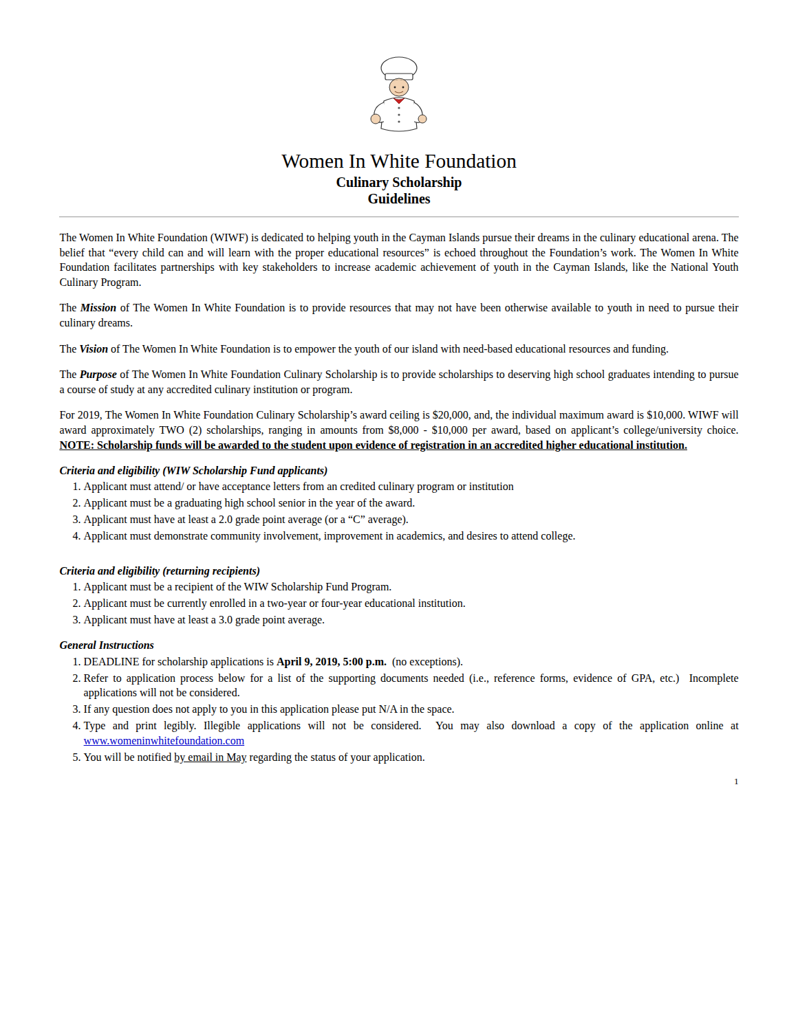Women In White Foundation
Culinary Scholarship
Guidelines
The Women In White Foundation (WIWF) is dedicated to helping youth in the Cayman Islands pursue their dreams in the culinary educational arena. The belief that “every child can and will learn with the proper educational resources” is echoed throughout the Foundation’s work. The Women In White Foundation facilitates partnerships with key stakeholders to increase academic achievement of youth in the Cayman Islands, like the National Youth Culinary Program.
The Mission of The Women In White Foundation is to provide resources that may not have been otherwise available to youth in need to pursue their culinary dreams.
The Vision of The Women In White Foundation is to empower the youth of our island with need-based educational resources and funding.
The Purpose of The Women In White Foundation Culinary Scholarship is to provide scholarships to deserving high school graduates intending to pursue a course of study at any accredited culinary institution or program.
For 2019, The Women In White Foundation Culinary Scholarship’s award ceiling is $20,000, and, the individual maximum award is $10,000. WIWF will award approximately TWO (2) scholarships, ranging in amounts from $8,000 - $10,000 per award, based on applicant’s college/university choice. NOTE: Scholarship funds will be awarded to the student upon evidence of registration in an accredited higher educational institution.
Criteria and eligibility (WIW Scholarship Fund applicants)
Applicant must attend/ or have acceptance letters from an credited culinary program or institution
Applicant must be a graduating high school senior in the year of the award.
Applicant must have at least a 2.0 grade point average (or a “C” average).
Applicant must demonstrate community involvement, improvement in academics, and desires to attend college.
Criteria and eligibility (returning recipients)
Applicant must be a recipient of the WIW Scholarship Fund Program.
Applicant must be currently enrolled in a two-year or four-year educational institution.
Applicant must have at least a 3.0 grade point average.
General Instructions
DEADLINE for scholarship applications is April 9, 2019, 5:00 p.m. (no exceptions).
Refer to application process below for a list of the supporting documents needed (i.e., reference forms, evidence of GPA, etc.) Incomplete applications will not be considered.
If any question does not apply to you in this application please put N/A in the space.
Type and print legibly. Illegible applications will not be considered. You may also download a copy of the application online at www.womeninwhitefoundation.com
You will be notified by email in May regarding the status of your application.
1